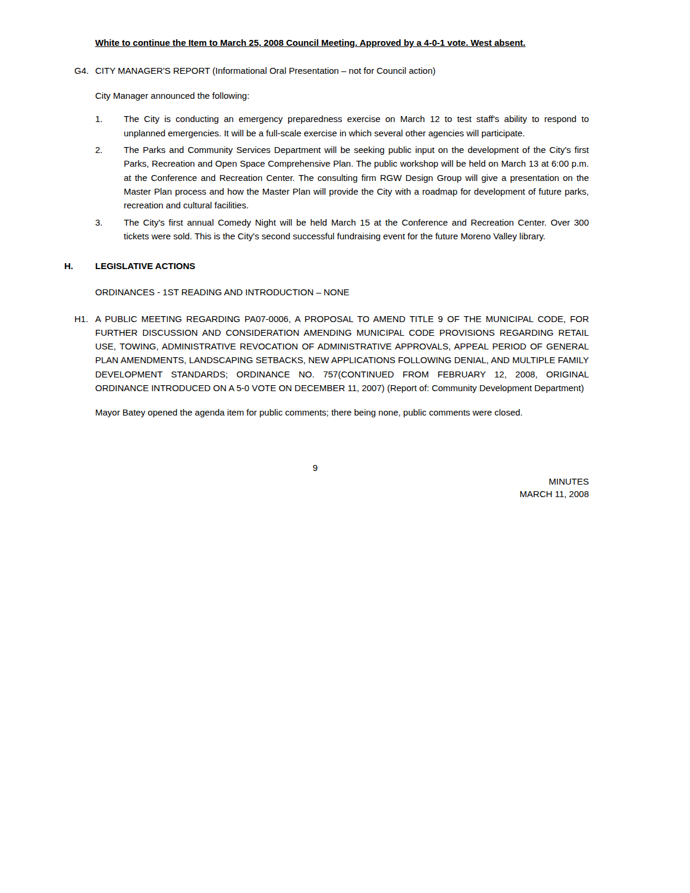White to continue the Item to March 25, 2008 Council Meeting. Approved by a 4-0-1 vote. West absent.
G4.
CITY MANAGER'S REPORT (Informational Oral Presentation – not for Council action)
City Manager announced the following:
1.
The City is conducting an emergency preparedness exercise on March 12 to test staff's ability to respond to unplanned emergencies. It will be a full-scale exercise in which several other agencies will participate.
2.
The Parks and Community Services Department will be seeking public input on the development of the City's first Parks, Recreation and Open Space Comprehensive Plan. The public workshop will be held on March 13 at 6:00 p.m. at the Conference and Recreation Center. The consulting firm RGW Design Group will give a presentation on the Master Plan process and how the Master Plan will provide the City with a roadmap for development of future parks, recreation and cultural facilities.
3.
The City's first annual Comedy Night will be held March 15 at the Conference and Recreation Center. Over 300 tickets were sold. This is the City's second successful fundraising event for the future Moreno Valley library.
H.
LEGISLATIVE ACTIONS
ORDINANCES - 1ST READING AND INTRODUCTION – NONE
H1.
A PUBLIC MEETING REGARDING PA07-0006, A PROPOSAL TO AMEND TITLE 9 OF THE MUNICIPAL CODE, FOR FURTHER DISCUSSION AND CONSIDERATION AMENDING MUNICIPAL CODE PROVISIONS REGARDING RETAIL USE, TOWING, ADMINISTRATIVE REVOCATION OF ADMINISTRATIVE APPROVALS, APPEAL PERIOD OF GENERAL PLAN AMENDMENTS, LANDSCAPING SETBACKS, NEW APPLICATIONS FOLLOWING DENIAL, AND MULTIPLE FAMILY DEVELOPMENT STANDARDS; ORDINANCE NO. 757(CONTINUED FROM FEBRUARY 12, 2008, ORIGINAL ORDINANCE INTRODUCED ON A 5-0 VOTE ON DECEMBER 11, 2007) (Report of: Community Development Department)
Mayor Batey opened the agenda item for public comments; there being none, public comments were closed.
9
MINUTES
MARCH 11, 2008